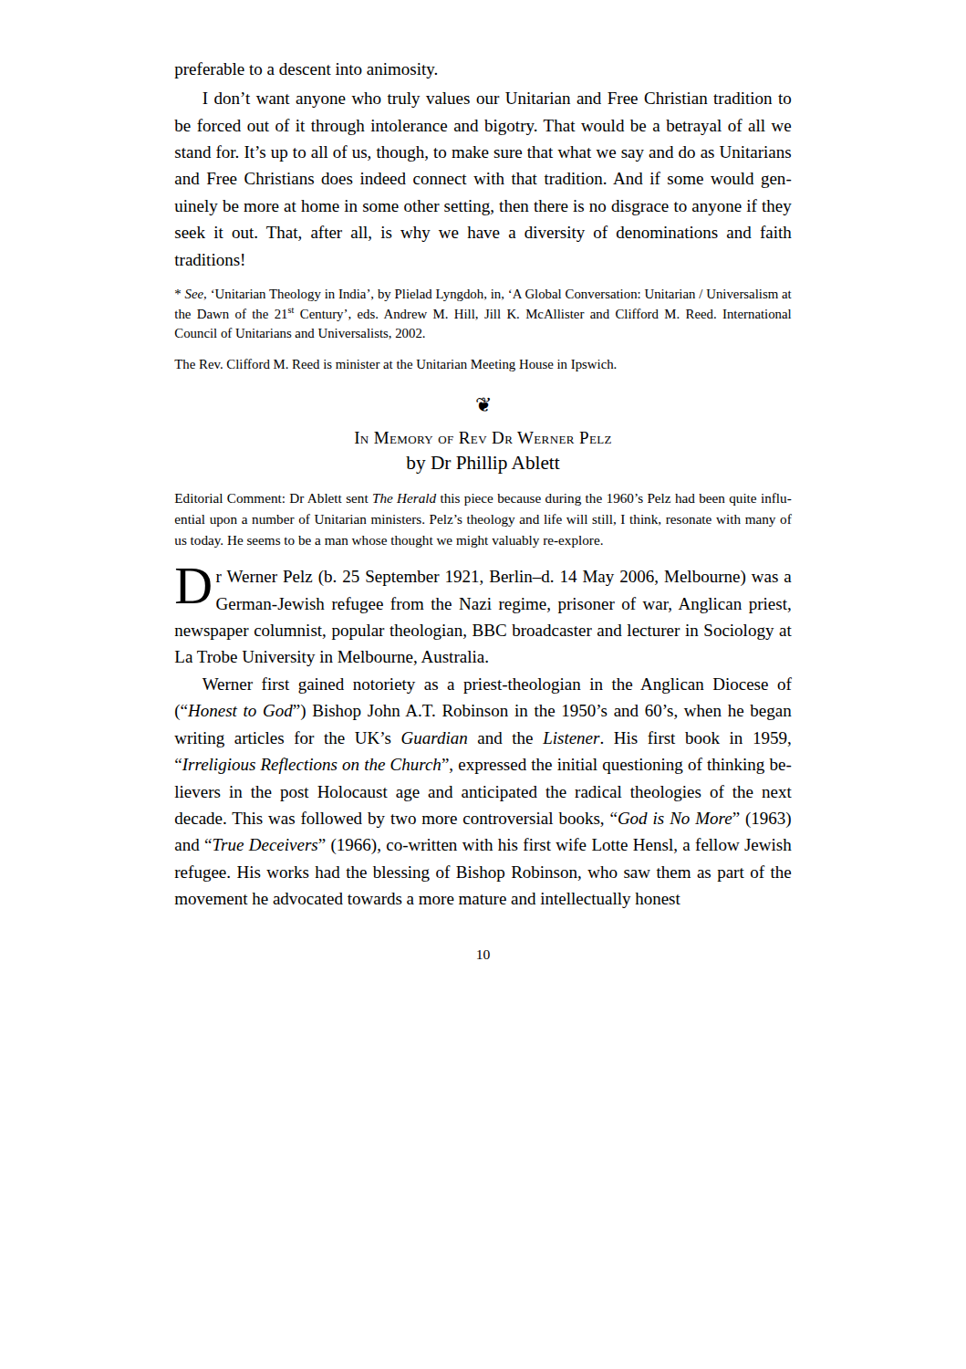preferable to a descent into animosity.
I don’t want anyone who truly values our Unitarian and Free Christian tradition to be forced out of it through intolerance and bigotry. That would be a betrayal of all we stand for. It’s up to all of us, though, to make sure that what we say and do as Unitarians and Free Christians does indeed connect with that tradition. And if some would genuinely be more at home in some other setting, then there is no disgrace to anyone if they seek it out. That, after all, is why we have a diversity of denominations and faith traditions!
* See, ‘Unitarian Theology in India’, by Plielad Lyngdoh, in, ‘A Global Conversation: Unitarian / Universalism at the Dawn of the 21st Century’, eds. Andrew M. Hill, Jill K. McAllister and Clifford M. Reed. International Council of Unitarians and Universalists, 2002.
The Rev. Clifford M. Reed is minister at the Unitarian Meeting House in Ipswich.
❦
In Memory of Rev Dr Werner Pelz by Dr Phillip Ablett
Editorial Comment: Dr Ablett sent The Herald this piece because during the 1960’s Pelz had been quite influential upon a number of Unitarian ministers. Pelz’s theology and life will still, I think, resonate with many of us today. He seems to be a man whose thought we might valuably re-explore.
Dr Werner Pelz (b. 25 September 1921, Berlin–d. 14 May 2006, Melbourne) was a German-Jewish refugee from the Nazi regime, prisoner of war, Anglican priest, newspaper columnist, popular theologian, BBC broadcaster and lecturer in Sociology at La Trobe University in Melbourne, Australia.
Werner first gained notoriety as a priest-theologian in the Anglican Diocese of (“Honest to God”) Bishop John A.T. Robinson in the 1950’s and 60’s, when he began writing articles for the UK’s Guardian and the Listener. His first book in 1959, “Irreligious Reflections on the Church”, expressed the initial questioning of thinking believers in the post Holocaust age and anticipated the radical theologies of the next decade. This was followed by two more controversial books, “God is No More” (1963) and “True Deceivers” (1966), co-written with his first wife Lotte Hensl, a fellow Jewish refugee. His works had the blessing of Bishop Robinson, who saw them as part of the movement he advocated towards a more mature and intellectually honest
10